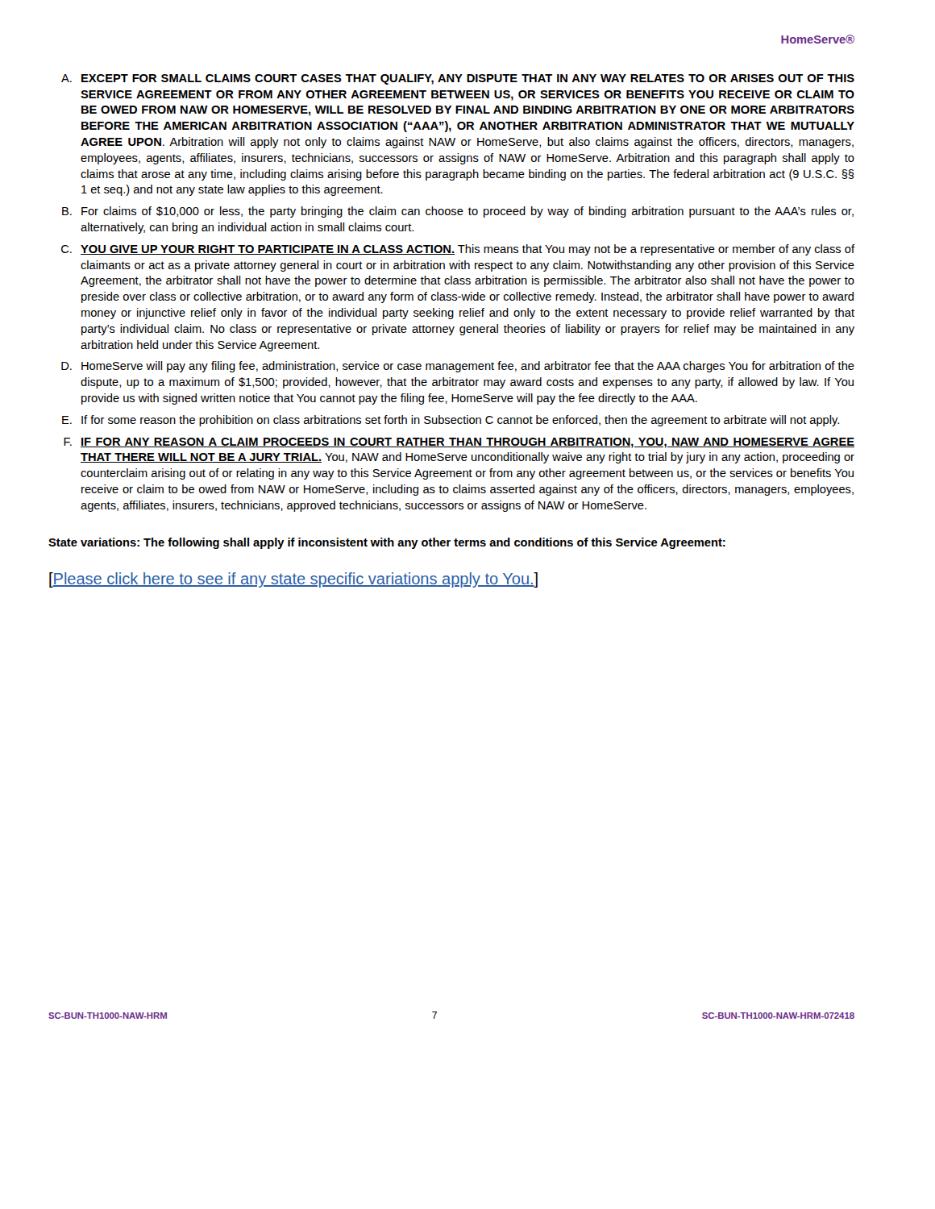HomeServe®
EXCEPT FOR SMALL CLAIMS COURT CASES THAT QUALIFY, ANY DISPUTE THAT IN ANY WAY RELATES TO OR ARISES OUT OF THIS SERVICE AGREEMENT OR FROM ANY OTHER AGREEMENT BETWEEN US, OR SERVICES OR BENEFITS YOU RECEIVE OR CLAIM TO BE OWED FROM NAW OR HOMESERVE, WILL BE RESOLVED BY FINAL AND BINDING ARBITRATION BY ONE OR MORE ARBITRATORS BEFORE THE AMERICAN ARBITRATION ASSOCIATION (“AAA”), OR ANOTHER ARBITRATION ADMINISTRATOR THAT WE MUTUALLY AGREE UPON. Arbitration will apply not only to claims against NAW or HomeServe, but also claims against the officers, directors, managers, employees, agents, affiliates, insurers, technicians, successors or assigns of NAW or HomeServe. Arbitration and this paragraph shall apply to claims that arose at any time, including claims arising before this paragraph became binding on the parties. The federal arbitration act (9 U.S.C. §§ 1 et seq.) and not any state law applies to this agreement.
For claims of $10,000 or less, the party bringing the claim can choose to proceed by way of binding arbitration pursuant to the AAA’s rules or, alternatively, can bring an individual action in small claims court.
YOU GIVE UP YOUR RIGHT TO PARTICIPATE IN A CLASS ACTION. This means that You may not be a representative or member of any class of claimants or act as a private attorney general in court or in arbitration with respect to any claim. Notwithstanding any other provision of this Service Agreement, the arbitrator shall not have the power to determine that class arbitration is permissible. The arbitrator also shall not have the power to preside over class or collective arbitration, or to award any form of class-wide or collective remedy. Instead, the arbitrator shall have power to award money or injunctive relief only in favor of the individual party seeking relief and only to the extent necessary to provide relief warranted by that party’s individual claim. No class or representative or private attorney general theories of liability or prayers for relief may be maintained in any arbitration held under this Service Agreement.
HomeServe will pay any filing fee, administration, service or case management fee, and arbitrator fee that the AAA charges You for arbitration of the dispute, up to a maximum of $1,500; provided, however, that the arbitrator may award costs and expenses to any party, if allowed by law. If You provide us with signed written notice that You cannot pay the filing fee, HomeServe will pay the fee directly to the AAA.
If for some reason the prohibition on class arbitrations set forth in Subsection C cannot be enforced, then the agreement to arbitrate will not apply.
IF FOR ANY REASON A CLAIM PROCEEDS IN COURT RATHER THAN THROUGH ARBITRATION, YOU, NAW AND HOMESERVE AGREE THAT THERE WILL NOT BE A JURY TRIAL. You, NAW and HomeServe unconditionally waive any right to trial by jury in any action, proceeding or counterclaim arising out of or relating in any way to this Service Agreement or from any other agreement between us, or the services or benefits You receive or claim to be owed from NAW or HomeServe, including as to claims asserted against any of the officers, directors, managers, employees, agents, affiliates, insurers, technicians, approved technicians, successors or assigns of NAW or HomeServe.
State variations: The following shall apply if inconsistent with any other terms and conditions of this Service Agreement:
[Please click here to see if any state specific variations apply to You.]
SC-BUN-TH1000-NAW-HRM 7 SC-BUN-TH1000-NAW-HRM-072418